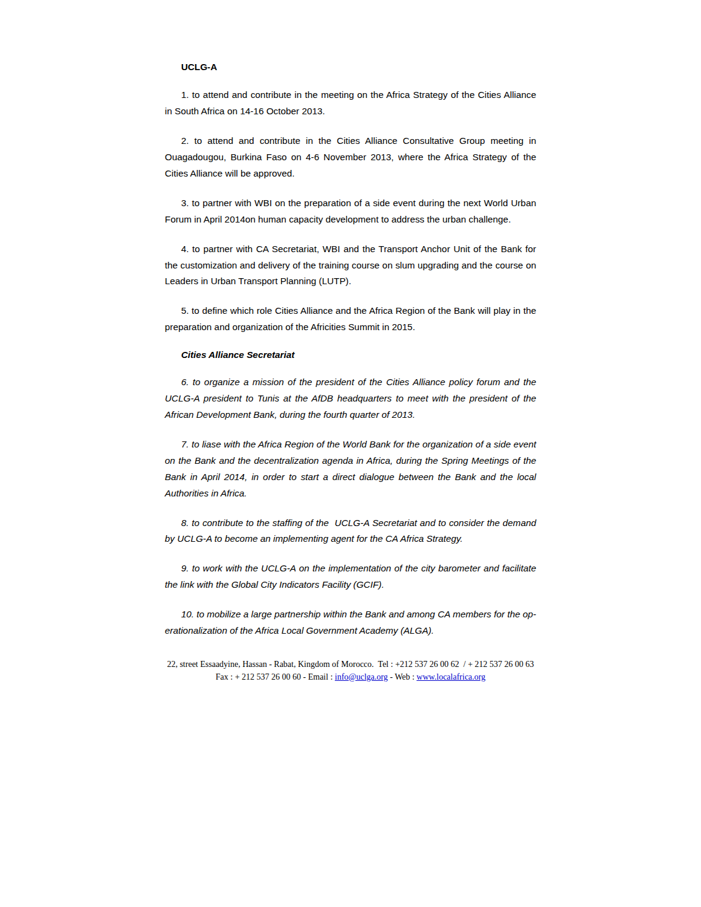UCLG-A
1. to attend and contribute in the meeting on the Africa Strategy of the Cities Alliance in South Africa on 14-16 October 2013.
2. to attend and contribute in the Cities Alliance Consultative Group meeting in Ouagadougou, Burkina Faso on 4-6 November 2013, where the Africa Strategy of the Cities Alliance will be approved.
3. to partner with WBI on the preparation of a side event during the next World Urban Forum in April 2014on human capacity development to address the urban challenge.
4. to partner with CA Secretariat, WBI and the Transport Anchor Unit of the Bank for the customization and delivery of the training course on slum upgrading and the course on Leaders in Urban Transport Planning (LUTP).
5. to define which role Cities Alliance and the Africa Region of the Bank will play in the preparation and organization of the Africities Summit in 2015.
Cities Alliance Secretariat
6. to organize a mission of the president of the Cities Alliance policy forum and the UCLG-A president to Tunis at the AfDB headquarters to meet with the president of the African Development Bank, during the fourth quarter of 2013.
7. to liase with the Africa Region of the World Bank for the organization of a side event on the Bank and the decentralization agenda in Africa, during the Spring Meetings of the Bank in April 2014, in order to start a direct dialogue between the Bank and the local Authorities in Africa.
8. to contribute to the staffing of the UCLG-A Secretariat and to consider the demand by UCLG-A to become an implementing agent for the CA Africa Strategy.
9. to work with the UCLG-A on the implementation of the city barometer and facilitate the link with the Global City Indicators Facility (GCIF).
10. to mobilize a large partnership within the Bank and among CA members for the operationalization of the Africa Local Government Academy (ALGA).
22, street Essaadyine, Hassan - Rabat, Kingdom of Morocco. Tel : +212 537 26 00 62 / + 212 537 26 00 63
Fax : + 212 537 26 00 60 - Email : info@uclga.org - Web : www.localafrica.org